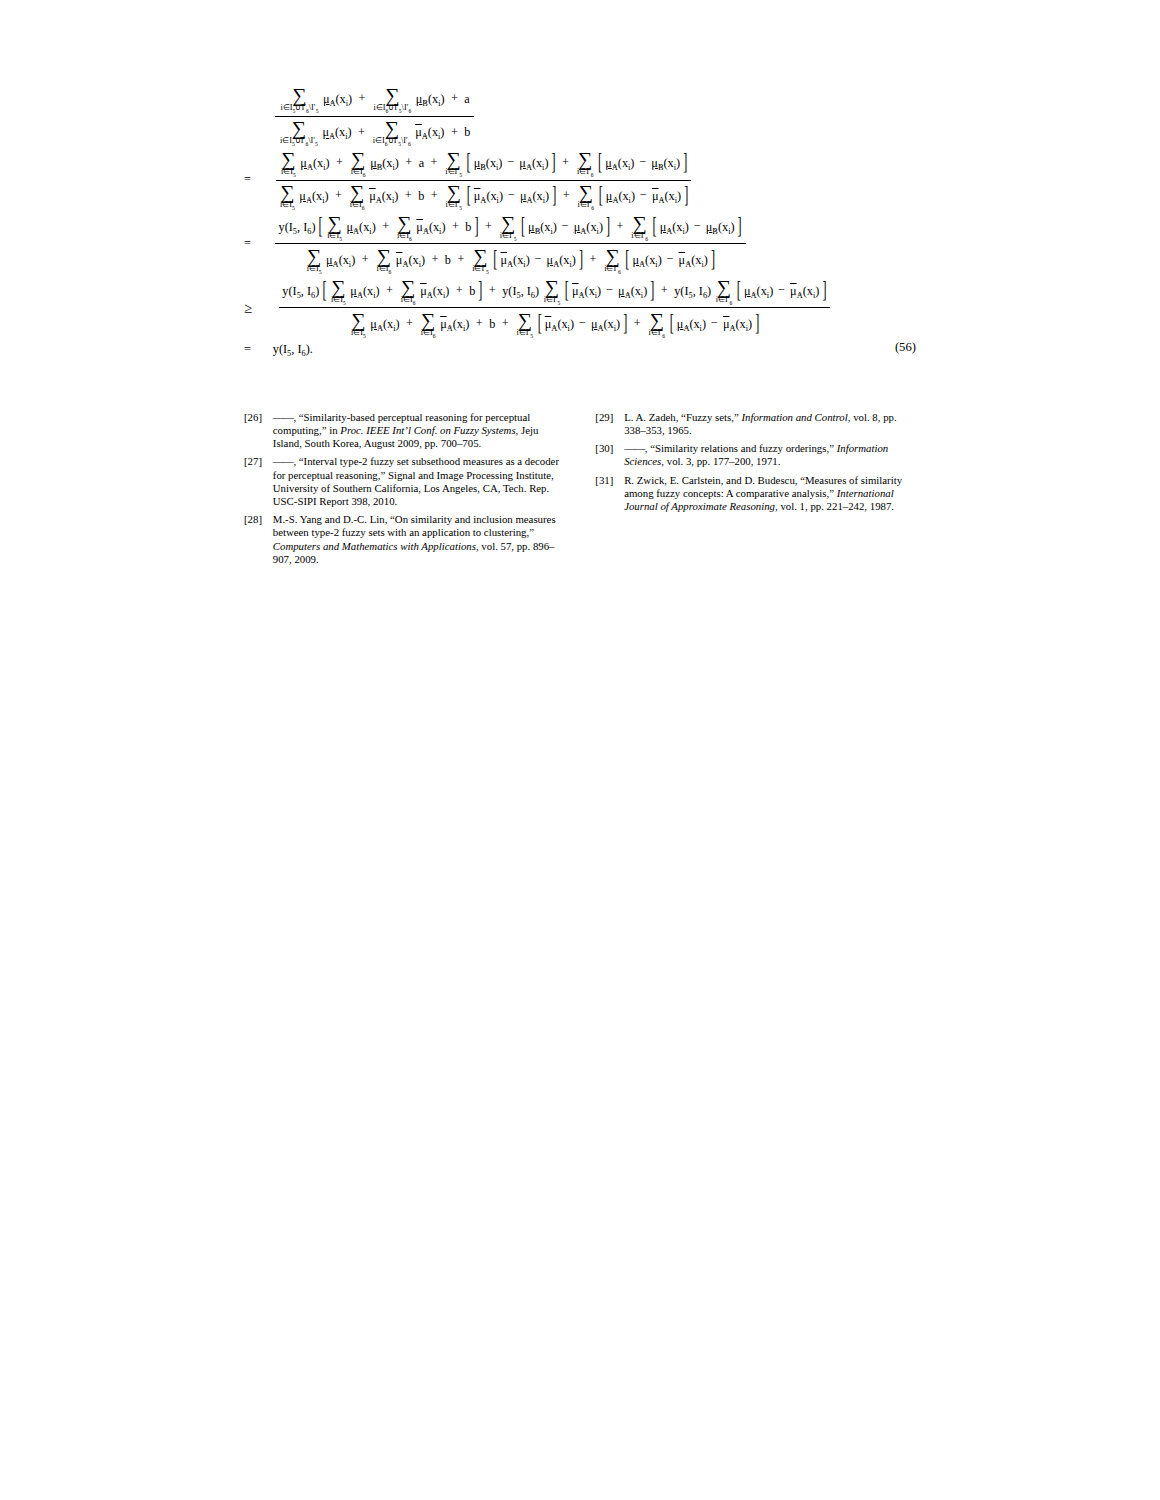(56)
∑i∈I5∪I′6\I′5 μ~A(xi) + ∑i∈I6∪I′5\I′6 μ~B(xi) + a ∑i∈I5∪I′6\I′5 μ~A(xi) + ∑i∈I6∪I′5\I′6 μ~A(xi) + b
= ∑i∈I5 μ~A(xi) + ∑i∈I6 μ~B(xi) + a + ∑i∈I′5 [ μ~B(xi) − μ~A(xi) ] + ∑i∈I′6 [ μ~A(xi) − μ~B(xi) ] ∑i∈I5 μ~A(xi) + ∑i∈I6 μ~A(xi) + b + ∑i∈I′5 [ μ~A(xi) − μ~A(xi) ] + ∑i∈I′6 [ μ~A(xi) − μ~A(xi) ]
= y(I5, I6) [ ∑i∈I5 μ~A(xi) + ∑i∈I6 μ~A(xi) + b ] + ∑i∈I′5 [ μ~B(xi) − μ~A(xi) ] + ∑i∈I′6 [ μ~A(xi) − μ~B(xi) ] ∑i∈I5 μ~A(xi) + ∑i∈I6 μ~A(xi) + b + ∑i∈I′5 [ μ~A(xi) − μ~A(xi) ] + ∑i∈I′6 [ μ~A(xi) − μ~A(xi) ]
≥ y(I5, I6) [ ∑i∈I5 μ~A(xi) + ∑i∈I6 μ~A(xi) + b ] + y(I5, I6) ∑i∈I′5 [ μ~A(xi) − μ~A(xi) ] + y(I5, I6) ∑i∈I′6 [ μ~A(xi) − μ~A(xi) ] ∑i∈I5 μ~A(xi) + ∑i∈I6 μ~A(xi) + b + ∑i∈I′5 [ μ~A(xi) − μ~A(xi) ] + ∑i∈I′6 [ μ~A(xi) − μ~A(xi) ]
= y(I5, I6).
[26]
——, “Similarity-based perceptual reasoning for perceptual computing,” in Proc. IEEE Int’l Conf. on Fuzzy Systems, Jeju Island, South Korea, August 2009, pp. 700–705.
[27]
——, “Interval type-2 fuzzy set subsethood measures as a decoder for perceptual reasoning,” Signal and Image Processing Institute, University of Southern California, Los Angeles, CA, Tech. Rep. USC-SIPI Report 398, 2010.
[28]
M.-S. Yang and D.-C. Lin, “On similarity and inclusion measures between type-2 fuzzy sets with an application to clustering,” Computers and Mathematics with Applications, vol. 57, pp. 896–907, 2009.
[29]
L. A. Zadeh, “Fuzzy sets,” Information and Control, vol. 8, pp. 338–353, 1965.
[30]
——, “Similarity relations and fuzzy orderings,” Information Sciences, vol. 3, pp. 177–200, 1971.
[31]
R. Zwick, E. Carlstein, and D. Budescu, “Measures of similarity among fuzzy concepts: A comparative analysis,” International Journal of Approximate Reasoning, vol. 1, pp. 221–242, 1987.